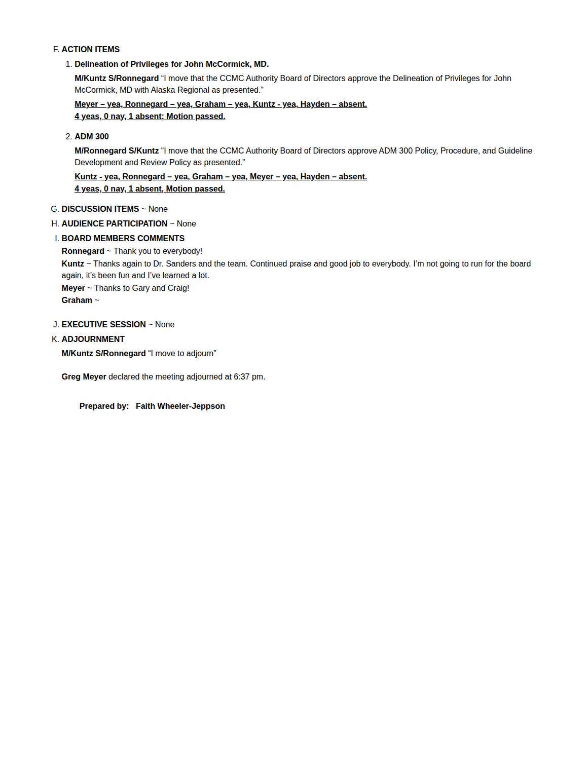ACTION ITEMS
Delineation of Privileges for John McCormick, MD.
M/Kuntz S/Ronnegard “I move that the CCMC Authority Board of Directors approve the Delineation of Privileges for John McCormick, MD with Alaska Regional as presented.”
Meyer – yea, Ronnegard – yea, Graham – yea, Kuntz - yea, Hayden – absent.
4 yeas, 0 nay, 1 absent; Motion passed.
ADM 300
M/Ronnegard S/Kuntz “I move that the CCMC Authority Board of Directors approve ADM 300 Policy, Procedure, and Guideline Development and Review Policy as presented.”
Kuntz - yea, Ronnegard – yea, Graham – yea, Meyer – yea, Hayden – absent.
4 yeas, 0 nay, 1 absent, Motion passed.
DISCUSSION ITEMS ~ None
AUDIENCE PARTICIPATION ~ None
BOARD MEMBERS COMMENTS
Ronnegard ~ Thank you to everybody!
Kuntz ~ Thanks again to Dr. Sanders and the team. Continued praise and good job to everybody. I’m not going to run for the board again, it’s been fun and I’ve learned a lot.
Meyer ~ Thanks to Gary and Craig!
Graham ~
EXECUTIVE SESSION ~ None
ADJOURNMENT
M/Kuntz S/Ronnegard “I move to adjourn”
Greg Meyer declared the meeting adjourned at 6:37 pm.
Prepared by: Faith Wheeler-Jeppson